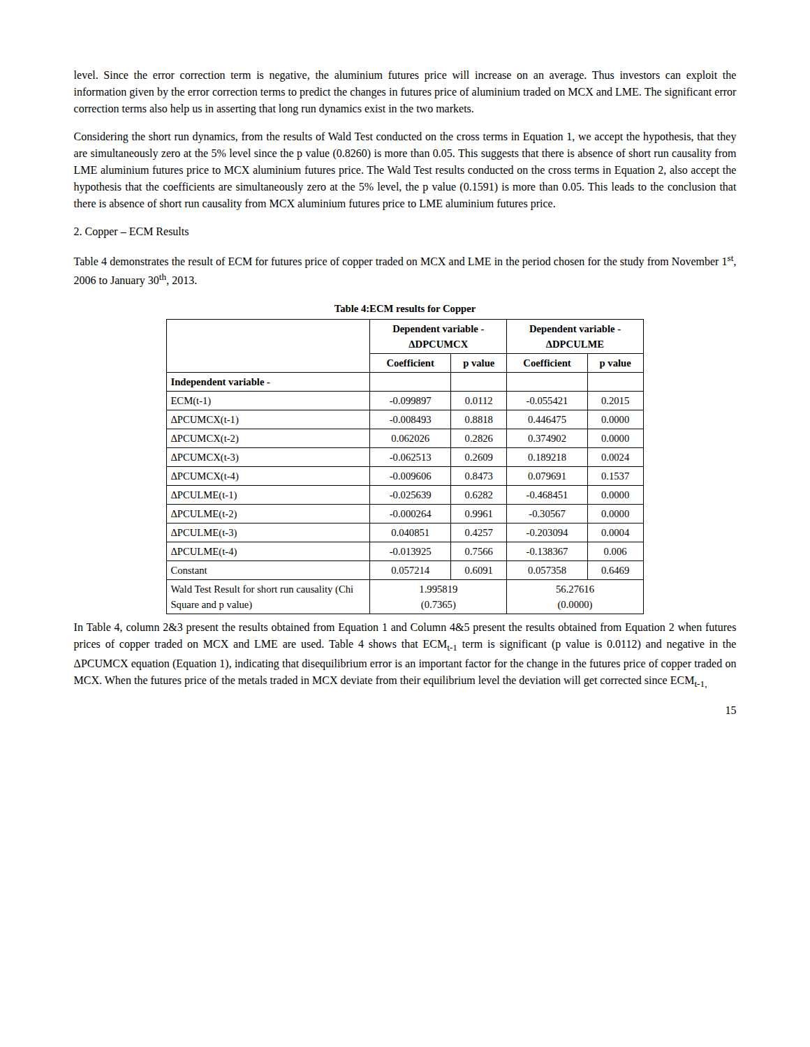level. Since the error correction term is negative, the aluminium futures price will increase on an average. Thus investors can exploit the information given by the error correction terms to predict the changes in futures price of aluminium traded on MCX and LME. The significant error correction terms also help us in asserting that long run dynamics exist in the two markets.
Considering the short run dynamics, from the results of Wald Test conducted on the cross terms in Equation 1, we accept the hypothesis, that they are simultaneously zero at the 5% level since the p value (0.8260) is more than 0.05. This suggests that there is absence of short run causality from LME aluminium futures price to MCX aluminium futures price. The Wald Test results conducted on the cross terms in Equation 2, also accept the hypothesis that the coefficients are simultaneously zero at the 5% level, the p value (0.1591) is more than 0.05. This leads to the conclusion that there is absence of short run causality from MCX aluminium futures price to LME aluminium futures price.
2. Copper – ECM Results
Table 4 demonstrates the result of ECM for futures price of copper traded on MCX and LME in the period chosen for the study from November 1st, 2006 to January 30th, 2013.
Table 4:ECM results for Copper
| | Dependent variable - ΔDPCUMCX | Dependent variable - ΔDPCULME |
| Coefficient | p value | Coefficient | p value |
| Independent variable - | | | | |
| ECM(t-1) | -0.099897 | 0.0112 | -0.055421 | 0.2015 |
| ΔPCUMCX(t-1) | -0.008493 | 0.8818 | 0.446475 | 0.0000 |
| ΔPCUMCX(t-2) | 0.062026 | 0.2826 | 0.374902 | 0.0000 |
| ΔPCUMCX(t-3) | -0.062513 | 0.2609 | 0.189218 | 0.0024 |
| ΔPCUMCX(t-4) | -0.009606 | 0.8473 | 0.079691 | 0.1537 |
| ΔPCULME(t-1) | -0.025639 | 0.6282 | -0.468451 | 0.0000 |
| ΔPCULME(t-2) | -0.000264 | 0.9961 | -0.30567 | 0.0000 |
| ΔPCULME(t-3) | 0.040851 | 0.4257 | -0.203094 | 0.0004 |
| ΔPCULME(t-4) | -0.013925 | 0.7566 | -0.138367 | 0.006 |
| Constant | 0.057214 | 0.6091 | 0.057358 | 0.6469 |
| Wald Test Result for short run causality (Chi Square and p value) | 1.995819 (0.7365) | 56.27616 (0.0000) |
In Table 4, column 2&3 present the results obtained from Equation 1 and Column 4&5 present the results obtained from Equation 2 when futures prices of copper traded on MCX and LME are used. Table 4 shows that ECMt-1 term is significant (p value is 0.0112) and negative in the ΔPCUMCX equation (Equation 1), indicating that disequilibrium error is an important factor for the change in the futures price of copper traded on MCX. When the futures price of the metals traded in MCX deviate from their equilibrium level the deviation will get corrected since ECMt-1,
15